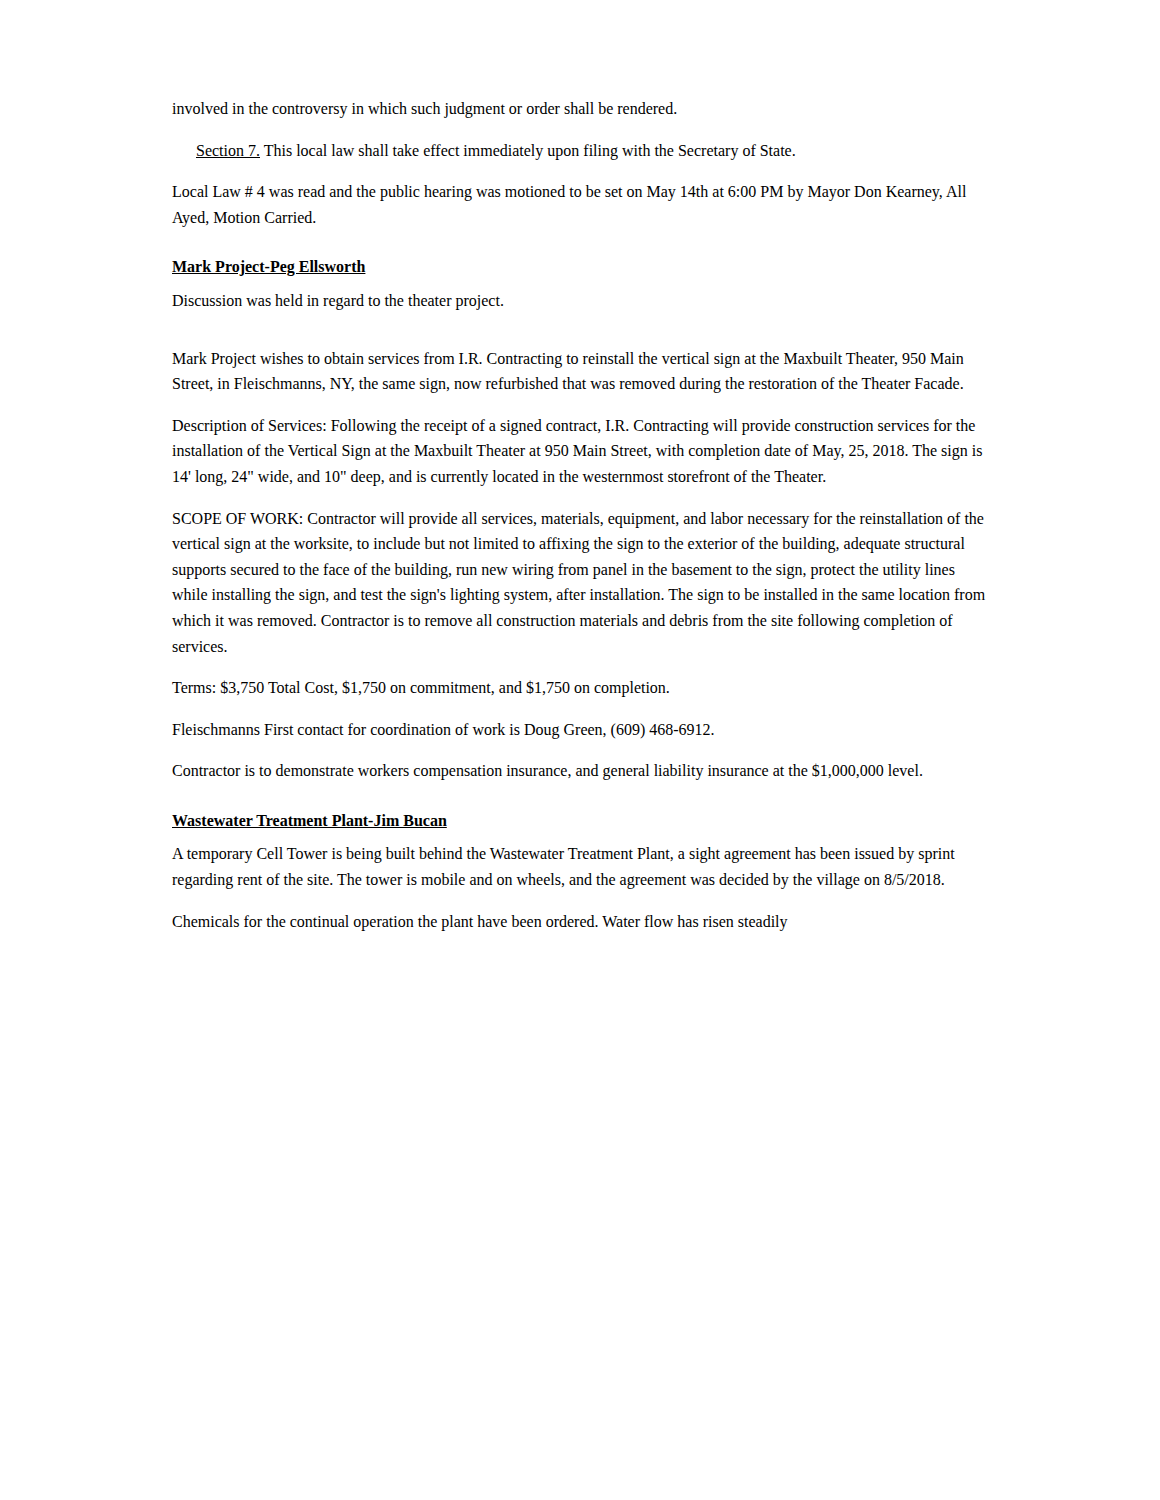involved in the controversy in which such judgment or order shall be rendered.
Section 7. This local law shall take effect immediately upon filing with the Secretary of State.
Local Law # 4 was read and the public hearing was motioned to be set on May 14th at 6:00 PM by Mayor Don Kearney, All Ayed, Motion Carried.
Mark Project-Peg Ellsworth
Discussion was held in regard to the theater project.
Mark Project wishes to obtain services from I.R. Contracting to reinstall the vertical sign at the Maxbuilt Theater, 950 Main Street, in Fleischmanns, NY, the same sign, now refurbished that was removed during the restoration of the Theater Facade.
Description of Services: Following the receipt of a signed contract, I.R. Contracting will provide construction services for the installation of the Vertical Sign at the Maxbuilt Theater at 950 Main Street, with completion date of May, 25, 2018. The sign is 14' long, 24" wide, and 10" deep, and is currently located in the westernmost storefront of the Theater.
SCOPE OF WORK: Contractor will provide all services, materials, equipment, and labor necessary for the reinstallation of the vertical sign at the worksite, to include but not limited to affixing the sign to the exterior of the building, adequate structural supports secured to the face of the building, run new wiring from panel in the basement to the sign, protect the utility lines while installing the sign, and test the sign's lighting system, after installation. The sign to be installed in the same location from which it was removed. Contractor is to remove all construction materials and debris from the site following completion of services.
Terms: $3,750 Total Cost, $1,750 on commitment, and $1,750 on completion.
Fleischmanns First contact for coordination of work is Doug Green, (609) 468-6912.
Contractor is to demonstrate workers compensation insurance, and general liability insurance at the $1,000,000 level.
Wastewater Treatment Plant-Jim Bucan
A temporary Cell Tower is being built behind the Wastewater Treatment Plant, a sight agreement has been issued by sprint regarding rent of the site. The tower is mobile and on wheels, and the agreement was decided by the village on 8/5/2018.
Chemicals for the continual operation the plant have been ordered. Water flow has risen steadily